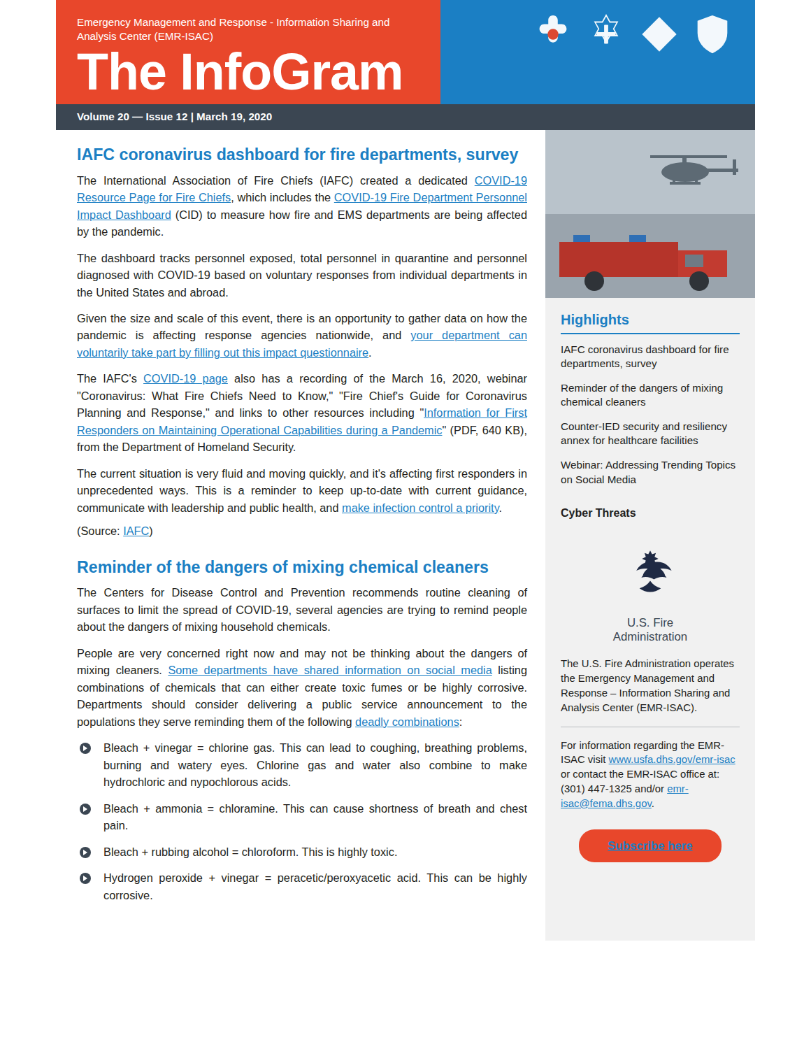Emergency Management and Response - Information Sharing and
Analysis Center (EMR-ISAC)
The InfoGram
Volume 20 — Issue 12 | March 19, 2020
IAFC coronavirus dashboard for fire departments, survey
The International Association of Fire Chiefs (IAFC) created a dedicated COVID-19 Resource Page for Fire Chiefs, which includes the COVID-19 Fire Department Personnel Impact Dashboard (CID) to measure how fire and EMS departments are being affected by the pandemic.
The dashboard tracks personnel exposed, total personnel in quarantine and personnel diagnosed with COVID-19 based on voluntary responses from individual departments in the United States and abroad.
Given the size and scale of this event, there is an opportunity to gather data on how the pandemic is affecting response agencies nationwide, and your department can voluntarily take part by filling out this impact questionnaire.
The IAFC's COVID-19 page also has a recording of the March 16, 2020, webinar "Coronavirus: What Fire Chiefs Need to Know," "Fire Chief's Guide for Coronavirus Planning and Response," and links to other resources including "Information for First Responders on Maintaining Operational Capabilities during a Pandemic" (PDF, 640 KB), from the Department of Homeland Security.
The current situation is very fluid and moving quickly, and it's affecting first responders in unprecedented ways. This is a reminder to keep up-to-date with current guidance, communicate with leadership and public health, and make infection control a priority.
(Source: IAFC)
Reminder of the dangers of mixing chemical cleaners
The Centers for Disease Control and Prevention recommends routine cleaning of surfaces to limit the spread of COVID-19, several agencies are trying to remind people about the dangers of mixing household chemicals.
People are very concerned right now and may not be thinking about the dangers of mixing cleaners. Some departments have shared information on social media listing combinations of chemicals that can either create toxic fumes or be highly corrosive. Departments should consider delivering a public service announcement to the populations they serve reminding them of the following deadly combinations:
Bleach + vinegar = chlorine gas. This can lead to coughing, breathing problems, burning and watery eyes. Chlorine gas and water also combine to make hydrochloric and nypochlorous acids.
Bleach + ammonia = chloramine. This can cause shortness of breath and chest pain.
Bleach + rubbing alcohol = chloroform. This is highly toxic.
Hydrogen peroxide + vinegar = peracetic/peroxyacetic acid. This can be highly corrosive.
Highlights
IAFC coronavirus dashboard for fire departments, survey
Reminder of the dangers of mixing chemical cleaners
Counter-IED security and resiliency annex for healthcare facilities
Webinar: Addressing Trending Topics on Social Media
Cyber Threats
U.S. Fire
Administration
The U.S. Fire Administration operates the Emergency Management and Response – Information Sharing and Analysis Center (EMR-ISAC).
For information regarding the EMR-ISAC visit www.usfa.dhs.gov/emr-isac or contact the EMR-ISAC office at: (301) 447-1325 and/or emr-isac@fema.dhs.gov.
Subscribe here